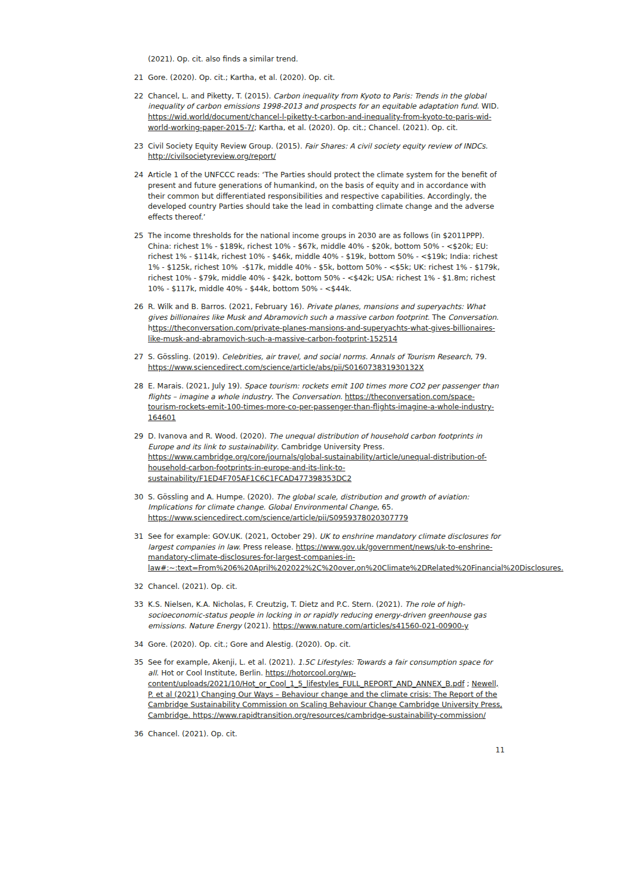(2021). Op. cit. also finds a similar trend.
21 Gore. (2020). Op. cit.; Kartha, et al. (2020). Op. cit.
22 Chancel, L. and Piketty, T. (2015). Carbon inequality from Kyoto to Paris: Trends in the global inequality of carbon emissions 1998-2013 and prospects for an equitable adaptation fund. WID. https://wid.world/document/chancel-l-piketty-t-carbon-and-inequality-from-kyoto-to-paris-wid-world-working-paper-2015-7/; Kartha, et al. (2020). Op. cit.; Chancel. (2021). Op. cit.
23 Civil Society Equity Review Group. (2015). Fair Shares: A civil society equity review of INDCs. http://civilsocietyreview.org/report/
24 Article 1 of the UNFCCC reads: ‘The Parties should protect the climate system for the benefit of present and future generations of humankind, on the basis of equity and in accordance with their common but differentiated responsibilities and respective capabilities. Accordingly, the developed country Parties should take the lead in combatting climate change and the adverse effects thereof.’
25 The income thresholds for the national income groups in 2030 are as follows (in $2011PPP). China: richest 1% - $189k, richest 10% - $67k, middle 40% - $20k, bottom 50% - <$20k; EU: richest 1% - $114k, richest 10% - $46k, middle 40% - $19k, bottom 50% - <$19k; India: richest 1% - $125k, richest 10% -$17k, middle 40% - $5k, bottom 50% - <$5k; UK: richest 1% - $179k, richest 10% - $79k, middle 40% - $42k, bottom 50% - <$42k; USA: richest 1% - $1.8m; richest 10% - $117k, middle 40% - $44k, bottom 50% - <$44k.
26 R. Wilk and B. Barros. (2021, February 16). Private planes, mansions and superyachts: What gives billionaires like Musk and Abramovich such a massive carbon footprint. The Conversation. https://theconversation.com/private-planes-mansions-and-superyachts-what-gives-billionaires-like-musk-and-abramovich-such-a-massive-carbon-footprint-152514
27 S. Gössling. (2019). Celebrities, air travel, and social norms. Annals of Tourism Research, 79. https://www.sciencedirect.com/science/article/abs/pii/S016073831930132X
28 E. Marais. (2021, July 19). Space tourism: rockets emit 100 times more CO2 per passenger than flights – imagine a whole industry. The Conversation. https://theconversation.com/space-tourism-rockets-emit-100-times-more-co-per-passenger-than-flights-imagine-a-whole-industry-164601
29 D. Ivanova and R. Wood. (2020). The unequal distribution of household carbon footprints in Europe and its link to sustainability. Cambridge University Press. https://www.cambridge.org/core/journals/global-sustainability/article/unequal-distribution-of-household-carbon-footprints-in-europe-and-its-link-to-sustainability/F1ED4F705AF1C6C1FCAD477398353DC2
30 S. Gössling and A. Humpe. (2020). The global scale, distribution and growth of aviation: Implications for climate change. Global Environmental Change, 65. https://www.sciencedirect.com/science/article/pii/S0959378020307779
31 See for example: GOV.UK. (2021, October 29). UK to enshrine mandatory climate disclosures for largest companies in law. Press release. https://www.gov.uk/government/news/uk-to-enshrine-mandatory-climate-disclosures-for-largest-companies-in-law#:~:text=From%206%20April%202022%2C%20over,on%20Climate%2DRelated%20Financial%20Disclosures.
32 Chancel. (2021). Op. cit.
33 K.S. Nielsen, K.A. Nicholas, F. Creutzig, T. Dietz and P.C. Stern. (2021). The role of high-socioeconomic-status people in locking in or rapidly reducing energy-driven greenhouse gas emissions. Nature Energy (2021). https://www.nature.com/articles/s41560-021-00900-y
34 Gore. (2020). Op. cit.; Gore and Alestig. (2020). Op. cit.
35 See for example, Akenji, L. et al. (2021). 1.5C Lifestyles: Towards a fair consumption space for all. Hot or Cool Institute, Berlin. https://hotorcool.org/wp-content/uploads/2021/10/Hot_or_Cool_1_5_lifestyles_FULL_REPORT_AND_ANNEX_B.pdf ; Newell, P. et al (2021) Changing Our Ways – Behaviour change and the climate crisis: The Report of the Cambridge Sustainability Commission on Scaling Behaviour Change Cambridge University Press, Cambridge. https://www.rapidtransition.org/resources/cambridge-sustainability-commission/
36 Chancel. (2021). Op. cit.
11